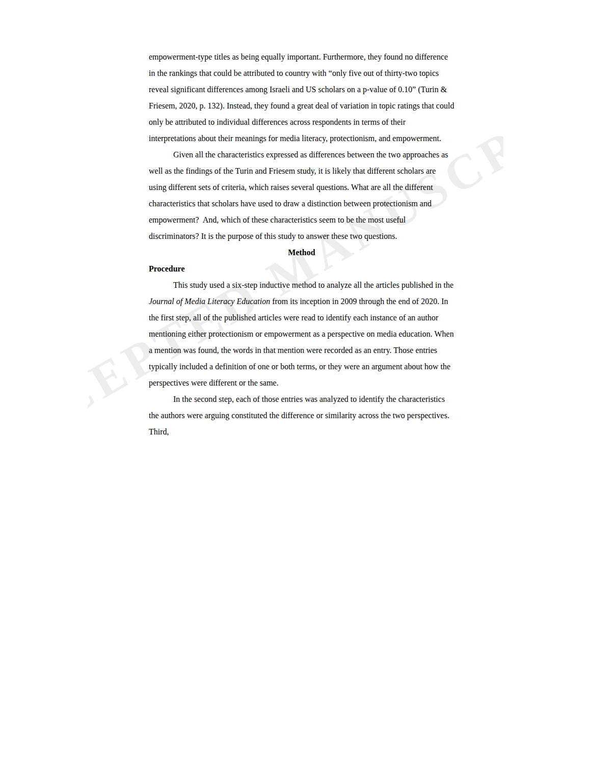ACCEPTED MANUSCRIPT
empowerment-type titles as being equally important. Furthermore, they found no difference in the rankings that could be attributed to country with “only five out of thirty-two topics reveal significant differences among Israeli and US scholars on a p-value of 0.10” (Turin & Friesem, 2020, p. 132). Instead, they found a great deal of variation in topic ratings that could only be attributed to individual differences across respondents in terms of their interpretations about their meanings for media literacy, protectionism, and empowerment.
Given all the characteristics expressed as differences between the two approaches as well as the findings of the Turin and Friesem study, it is likely that different scholars are using different sets of criteria, which raises several questions. What are all the different characteristics that scholars have used to draw a distinction between protectionism and empowerment? And, which of these characteristics seem to be the most useful discriminators? It is the purpose of this study to answer these two questions.
Method
Procedure
This study used a six-step inductive method to analyze all the articles published in the Journal of Media Literacy Education from its inception in 2009 through the end of 2020. In the first step, all of the published articles were read to identify each instance of an author mentioning either protectionism or empowerment as a perspective on media education. When a mention was found, the words in that mention were recorded as an entry. Those entries typically included a definition of one or both terms, or they were an argument about how the perspectives were different or the same.
In the second step, each of those entries was analyzed to identify the characteristics the authors were arguing constituted the difference or similarity across the two perspectives. Third,